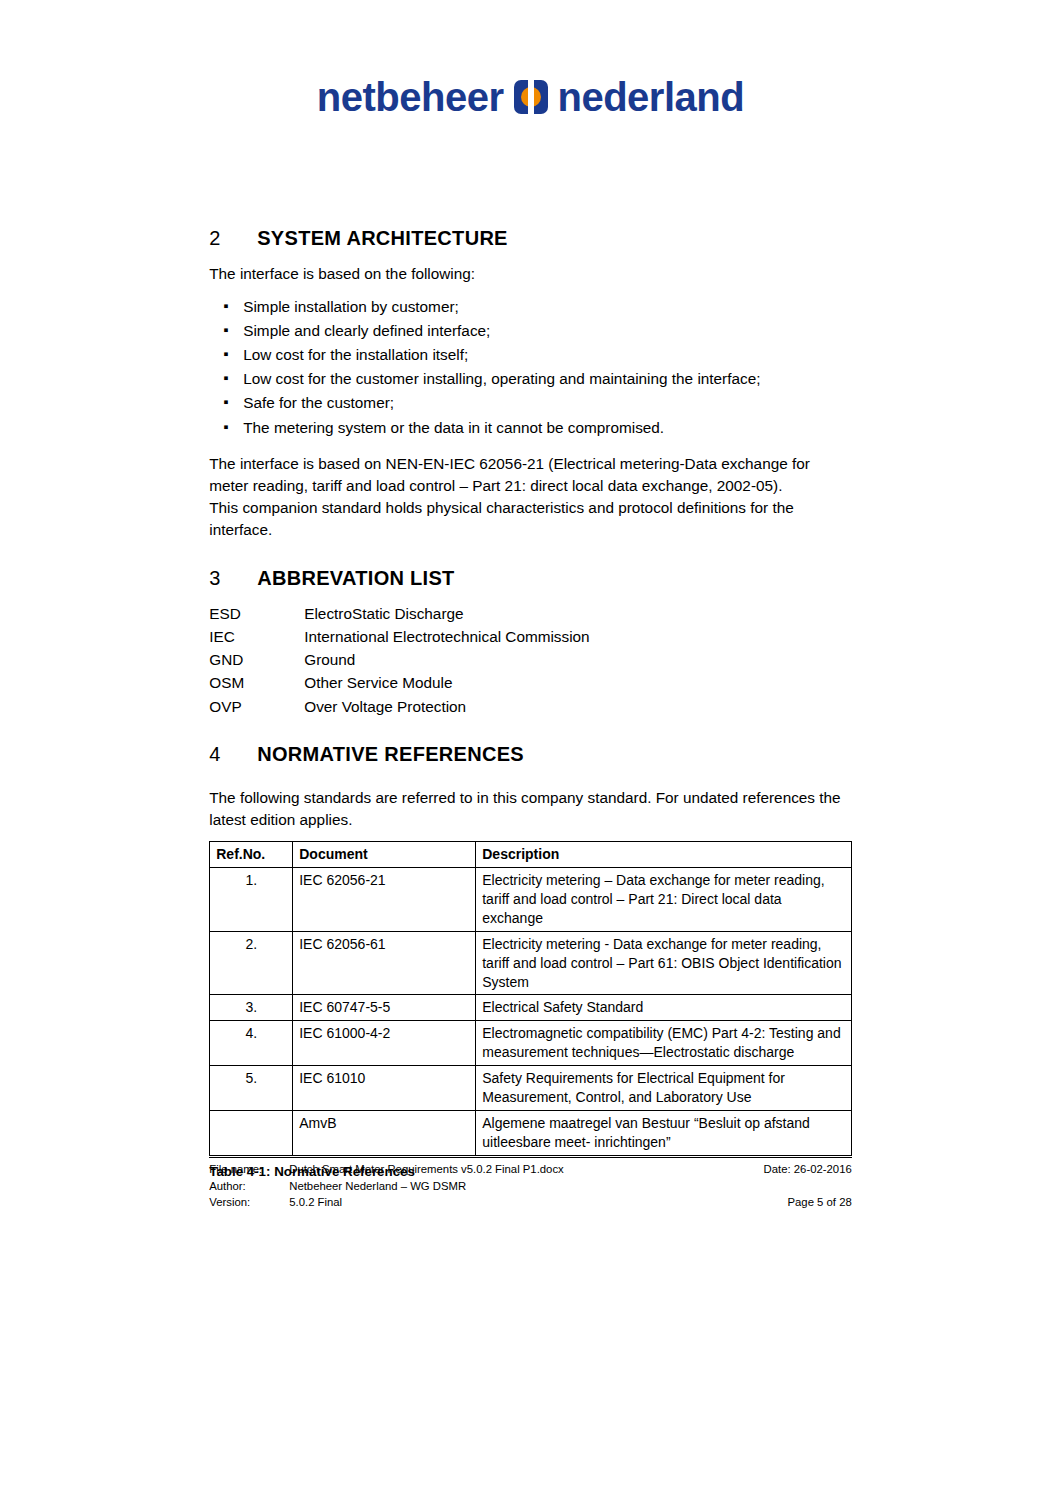netbeheer nederland
2 SYSTEM ARCHITECTURE
The interface is based on the following:
Simple installation by customer;
Simple and clearly defined interface;
Low cost for the installation itself;
Low cost for the customer installing, operating and maintaining the interface;
Safe for the customer;
The metering system or the data in it cannot be compromised.
The interface is based on NEN-EN-IEC 62056-21 (Electrical metering-Data exchange for meter reading, tariff and load control – Part 21: direct local data exchange, 2002-05).
This companion standard holds physical characteristics and protocol definitions for the interface.
3 ABBREVATION LIST
ESD ElectroStatic Discharge
IEC International Electrotechnical Commission
GND Ground
OSM Other Service Module
OVP Over Voltage Protection
4 NORMATIVE REFERENCES
The following standards are referred to in this company standard. For undated references the latest edition applies.
| Ref.No. | Document | Description |
| --- | --- | --- |
| 1. | IEC 62056-21 | Electricity metering – Data exchange for meter reading, tariff and load control – Part 21: Direct local data exchange |
| 2. | IEC 62056-61 | Electricity metering - Data exchange for meter reading, tariff and load control – Part 61: OBIS Object Identification System |
| 3. | IEC 60747-5-5 | Electrical Safety Standard |
| 4. | IEC 61000-4-2 | Electromagnetic compatibility (EMC) Part 4-2: Testing and measurement techniques—Electrostatic discharge |
| 5. | IEC 61010 | Safety Requirements for Electrical Equipment for Measurement, Control, and Laboratory Use |
| | AmvB | Algemene maatregel van Bestuur “Besluit op afstand uitleesbare meet- inrichtingen” |
Table 4-1: Normative References
| File name: | Dutch Smart Meter Requirements v5.0.2 Final P1.docx | Date: 26-02-2016 |
| Author: | Netbeheer Nederland – WG DSMR | |
| Version: | 5.0.2 Final | Page 5 of 28 |